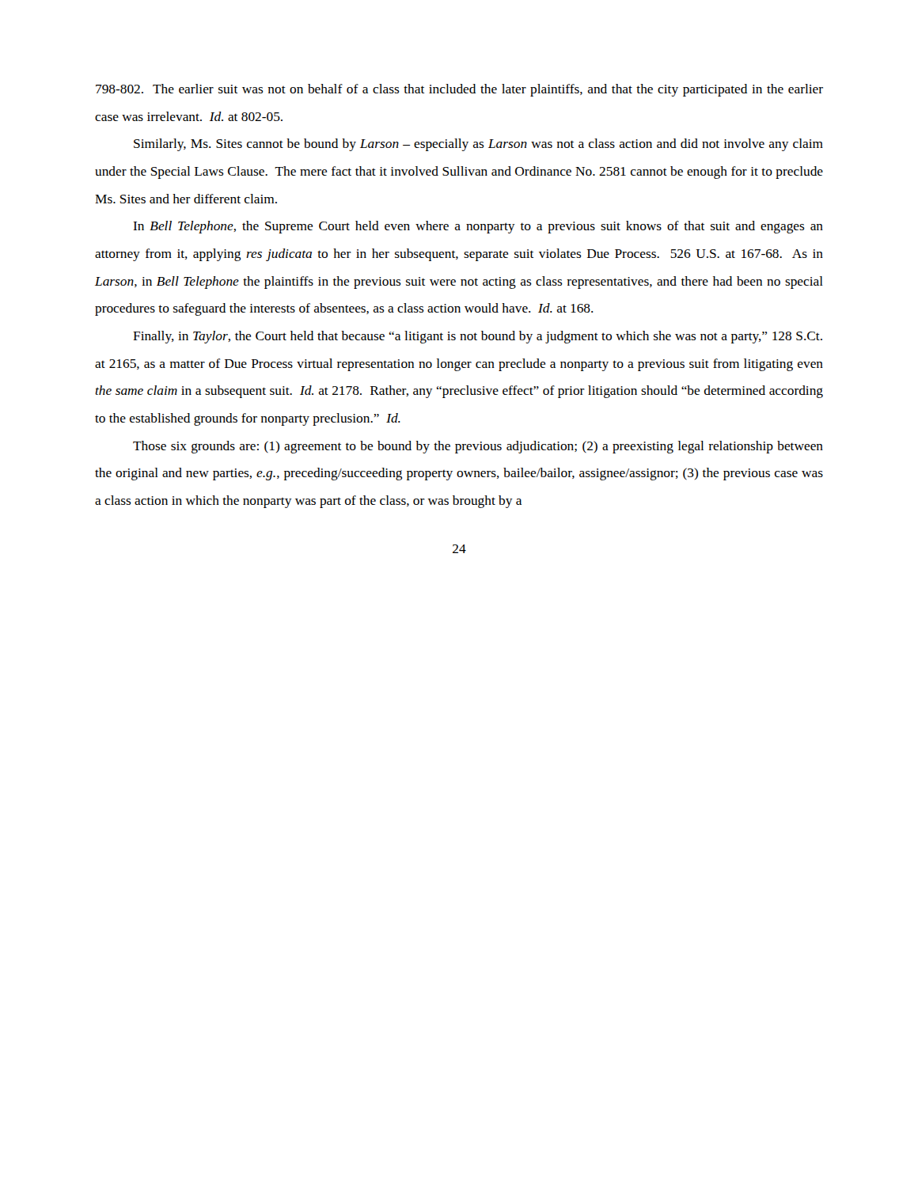798-802. The earlier suit was not on behalf of a class that included the later plaintiffs, and that the city participated in the earlier case was irrelevant. Id. at 802-05.
Similarly, Ms. Sites cannot be bound by Larson – especially as Larson was not a class action and did not involve any claim under the Special Laws Clause. The mere fact that it involved Sullivan and Ordinance No. 2581 cannot be enough for it to preclude Ms. Sites and her different claim.
In Bell Telephone, the Supreme Court held even where a nonparty to a previous suit knows of that suit and engages an attorney from it, applying res judicata to her in her subsequent, separate suit violates Due Process. 526 U.S. at 167-68. As in Larson, in Bell Telephone the plaintiffs in the previous suit were not acting as class representatives, and there had been no special procedures to safeguard the interests of absentees, as a class action would have. Id. at 168.
Finally, in Taylor, the Court held that because “a litigant is not bound by a judgment to which she was not a party,” 128 S.Ct. at 2165, as a matter of Due Process virtual representation no longer can preclude a nonparty to a previous suit from litigating even the same claim in a subsequent suit. Id. at 2178. Rather, any “preclusive effect” of prior litigation should “be determined according to the established grounds for nonparty preclusion.” Id.
Those six grounds are: (1) agreement to be bound by the previous adjudication; (2) a preexisting legal relationship between the original and new parties, e.g., preceding/succeeding property owners, bailee/bailor, assignee/assignor; (3) the previous case was a class action in which the nonparty was part of the class, or was brought by a
24